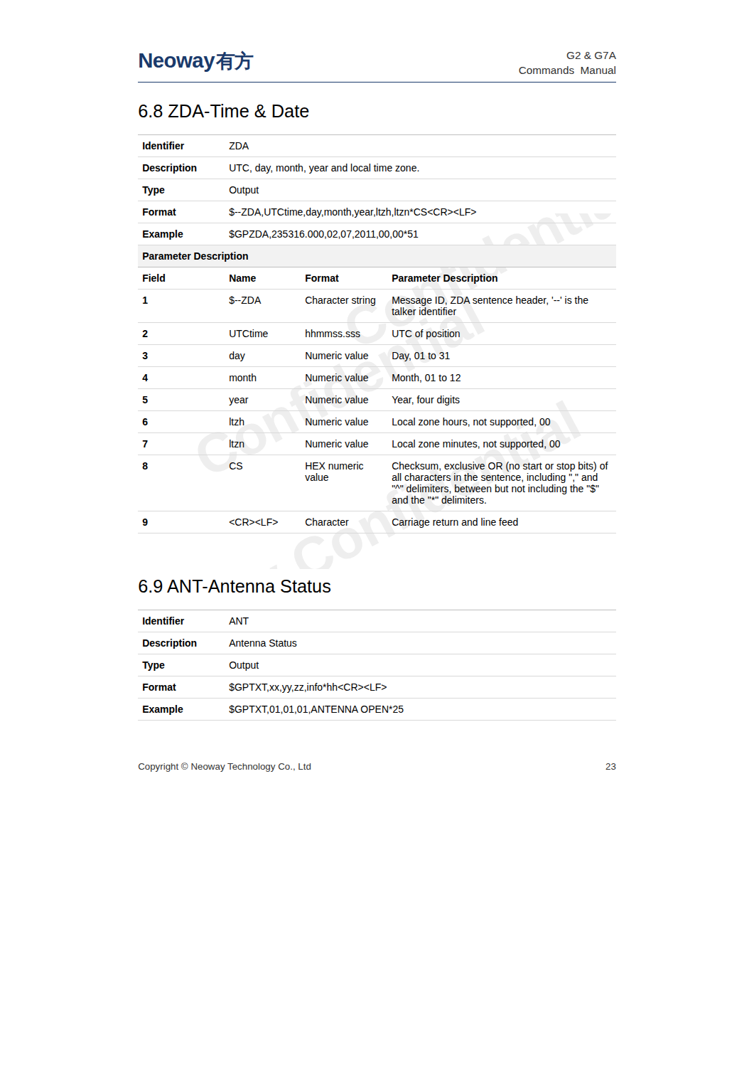Neoway 有方
G2 & G7A
Commands Manual
Confidential Confidential Neoway Confidential
6.8 ZDA-Time & Date
| Identifier | ZDA |
| Description | UTC, day, month, year and local time zone. |
| Type | Output |
| Format | $--ZDA,UTCtime,day,month,year,ltzh,ltzn*CS<CR><LF> |
| Example | $GPZDA,235316.000,02,07,2011,00,00*51 |
| Parameter Description |
| Field | Name | Format | Parameter Description |
| 1 | $--ZDA | Character string | Message ID, ZDA sentence header, '--' is the talker identifier |
| 2 | UTCtime | hhmmss.sss | UTC of position |
| 3 | day | Numeric value | Day, 01 to 31 |
| 4 | month | Numeric value | Month, 01 to 12 |
| 5 | year | Numeric value | Year, four digits |
| 6 | ltzh | Numeric value | Local zone hours, not supported, 00 |
| 7 | ltzn | Numeric value | Local zone minutes, not supported, 00 |
| 8 | CS | HEX numeric value | Checksum, exclusive OR (no start or stop bits) of all characters in the sentence, including "," and "^" delimiters, between but not including the "$" and the "*" delimiters. |
| 9 | <CR><LF> | Character | Carriage return and line feed |
6.9 ANT-Antenna Status
| Identifier | ANT |
| Description | Antenna Status |
| Type | Output |
| Format | $GPTXT,xx,yy,zz,info*hh<CR><LF> |
| Example | $GPTXT,01,01,01,ANTENNA OPEN*25 |
Copyright © Neoway Technology Co., Ltd
23